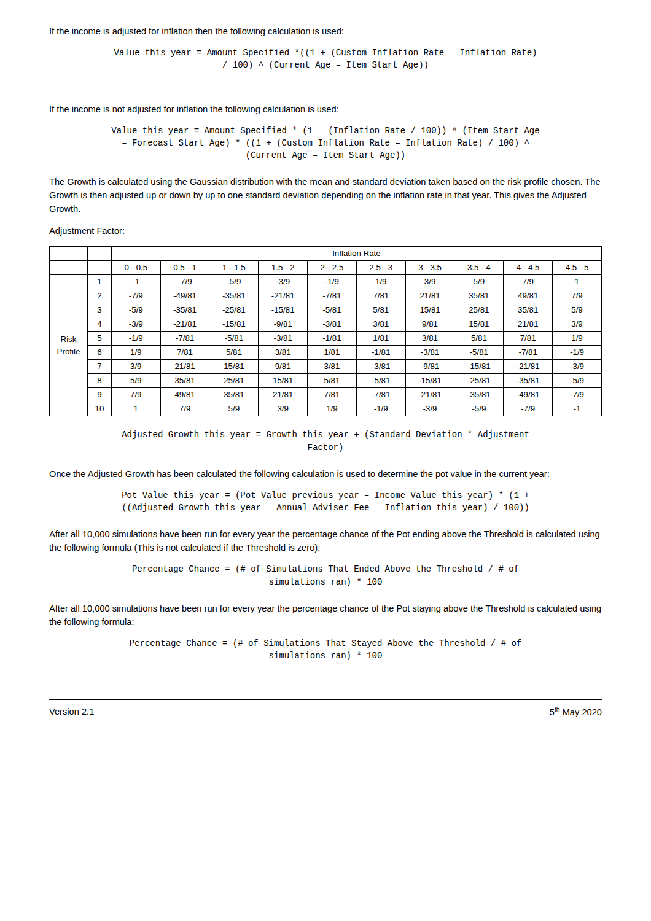If the income is adjusted for inflation then the following calculation is used:
Value this year = Amount Specified *((1 + (Custom Inflation Rate – Inflation Rate)
/ 100) ^ (Current Age – Item Start Age))
If the income is not adjusted for inflation the following calculation is used:
Value this year = Amount Specified * (1 – (Inflation Rate / 100)) ^ (Item Start Age
– Forecast Start Age) * ((1 + (Custom Inflation Rate – Inflation Rate) / 100) ^
(Current Age – Item Start Age))
The Growth is calculated using the Gaussian distribution with the mean and standard deviation taken based on the risk profile chosen. The Growth is then adjusted up or down by up to one standard deviation depending on the inflation rate in that year. This gives the Adjusted Growth.
Adjustment Factor:
| | | Inflation Rate |
| | | 0 - 0.5 | 0.5 - 1 | 1 - 1.5 | 1.5 - 2 | 2 - 2.5 | 2.5 - 3 | 3 - 3.5 | 3.5 - 4 | 4 - 4.5 | 4.5 - 5 |
| Risk Profile | 1 | -1 | -7/9 | -5/9 | -3/9 | -1/9 | 1/9 | 3/9 | 5/9 | 7/9 | 1 |
| 2 | -7/9 | -49/81 | -35/81 | -21/81 | -7/81 | 7/81 | 21/81 | 35/81 | 49/81 | 7/9 |
| 3 | -5/9 | -35/81 | -25/81 | -15/81 | -5/81 | 5/81 | 15/81 | 25/81 | 35/81 | 5/9 |
| 4 | -3/9 | -21/81 | -15/81 | -9/81 | -3/81 | 3/81 | 9/81 | 15/81 | 21/81 | 3/9 |
| 5 | -1/9 | -7/81 | -5/81 | -3/81 | -1/81 | 1/81 | 3/81 | 5/81 | 7/81 | 1/9 |
| 6 | 1/9 | 7/81 | 5/81 | 3/81 | 1/81 | -1/81 | -3/81 | -5/81 | -7/81 | -1/9 |
| 7 | 3/9 | 21/81 | 15/81 | 9/81 | 3/81 | -3/81 | -9/81 | -15/81 | -21/81 | -3/9 |
| 8 | 5/9 | 35/81 | 25/81 | 15/81 | 5/81 | -5/81 | -15/81 | -25/81 | -35/81 | -5/9 |
| 9 | 7/9 | 49/81 | 35/81 | 21/81 | 7/81 | -7/81 | -21/81 | -35/81 | -49/81 | -7/9 |
| 10 | 1 | 7/9 | 5/9 | 3/9 | 1/9 | -1/9 | -3/9 | -5/9 | -7/9 | -1 |
Adjusted Growth this year = Growth this year + (Standard Deviation * Adjustment
Factor)
Once the Adjusted Growth has been calculated the following calculation is used to determine the pot value in the current year:
Pot Value this year = (Pot Value previous year – Income Value this year) * (1 +
((Adjusted Growth this year – Annual Adviser Fee – Inflation this year) / 100))
After all 10,000 simulations have been run for every year the percentage chance of the Pot ending above the Threshold is calculated using the following formula (This is not calculated if the Threshold is zero):
Percentage Chance = (# of Simulations That Ended Above the Threshold / # of
simulations ran) * 100
After all 10,000 simulations have been run for every year the percentage chance of the Pot staying above the Threshold is calculated using the following formula:
Percentage Chance = (# of Simulations That Stayed Above the Threshold / # of
simulations ran) * 100
Version 2.1 5th May 2020